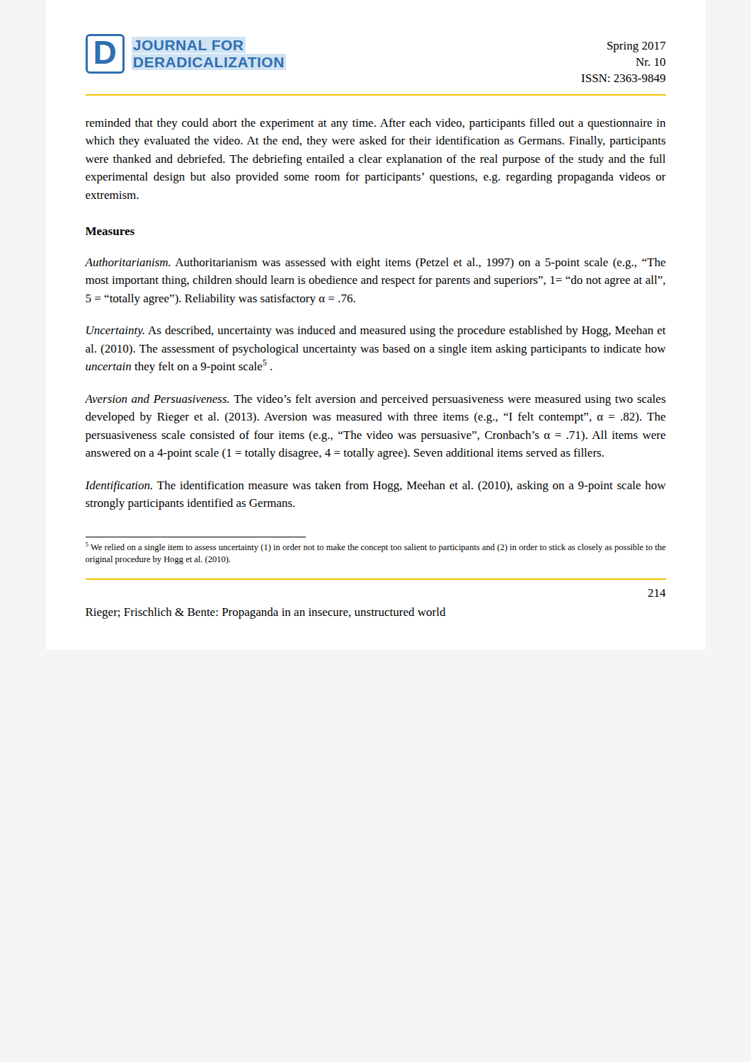D
JOURNAL FOR
DERADICALIZATION
Spring 2017
Nr. 10
ISSN: 2363-9849
reminded that they could abort the experiment at any time. After each video, participants filled out a questionnaire in which they evaluated the video. At the end, they were asked for their identification as Germans. Finally, participants were thanked and debriefed. The debriefing entailed a clear explanation of the real purpose of the study and the full experimental design but also provided some room for participants’ questions, e.g. regarding propaganda videos or extremism.
Measures
Authoritarianism. Authoritarianism was assessed with eight items (Petzel et al., 1997) on a 5-point scale (e.g., “The most important thing, children should learn is obedience and respect for parents and superiors”, 1= “do not agree at all”, 5 = “totally agree”). Reliability was satisfactory α = .76.
Uncertainty. As described, uncertainty was induced and measured using the procedure established by Hogg, Meehan et al. (2010). The assessment of psychological uncertainty was based on a single item asking participants to indicate how uncertain they felt on a 9-point scale5 .
Aversion and Persuasiveness. The video’s felt aversion and perceived persuasiveness were measured using two scales developed by Rieger et al. (2013). Aversion was measured with three items (e.g., “I felt contempt”, α = .82). The persuasiveness scale consisted of four items (e.g., “The video was persuasive”, Cronbach’s α = .71). All items were answered on a 4-point scale (1 = totally disagree, 4 = totally agree). Seven additional items served as fillers.
Identification. The identification measure was taken from Hogg, Meehan et al. (2010), asking on a 9-point scale how strongly participants identified as Germans.
5 We relied on a single item to assess uncertainty (1) in order not to make the concept too salient to participants and (2) in order to stick as closely as possible to the original procedure by Hogg et al. (2010).
214
Rieger; Frischlich & Bente: Propaganda in an insecure, unstructured world